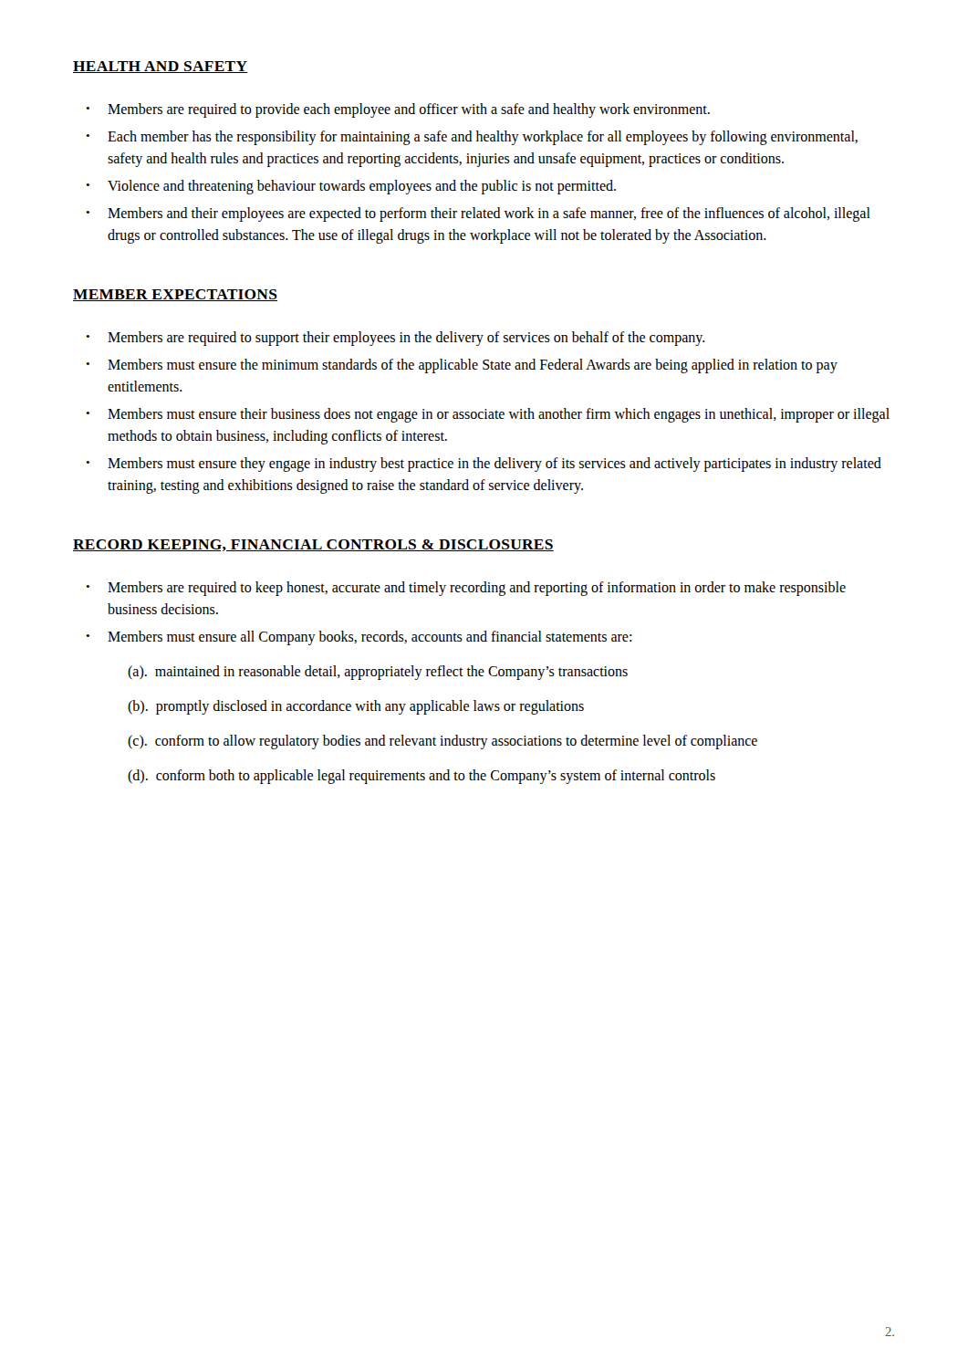HEALTH AND SAFETY
Members are required to provide each employee and officer with a safe and healthy work environment.
Each member has the responsibility for maintaining a safe and healthy workplace for all employees by following environmental, safety and health rules and practices and reporting accidents, injuries and unsafe equipment, practices or conditions.
Violence and threatening behaviour towards employees and the public is not permitted.
Members and their employees are expected to perform their related work in a safe manner, free of the influences of alcohol, illegal drugs or controlled substances. The use of illegal drugs in the workplace will not be tolerated by the Association.
MEMBER EXPECTATIONS
Members are required to support their employees in the delivery of services on behalf of the company.
Members must ensure the minimum standards of the applicable State and Federal Awards are being applied in relation to pay entitlements.
Members must ensure their business does not engage in or associate with another firm which engages in unethical, improper or illegal methods to obtain business, including conflicts of interest.
Members must ensure they engage in industry best practice in the delivery of its services and actively participates in industry related training, testing and exhibitions designed to raise the standard of service delivery.
RECORD KEEPING, FINANCIAL CONTROLS & DISCLOSURES
Members are required to keep honest, accurate and timely recording and reporting of information in order to make responsible business decisions.
Members must ensure all Company books, records, accounts and financial statements are:
(a). maintained in reasonable detail, appropriately reflect the Company’s transactions
(b). promptly disclosed in accordance with any applicable laws or regulations
(c). conform to allow regulatory bodies and relevant industry associations to determine level of compliance
(d). conform both to applicable legal requirements and to the Company’s system of internal controls
2.